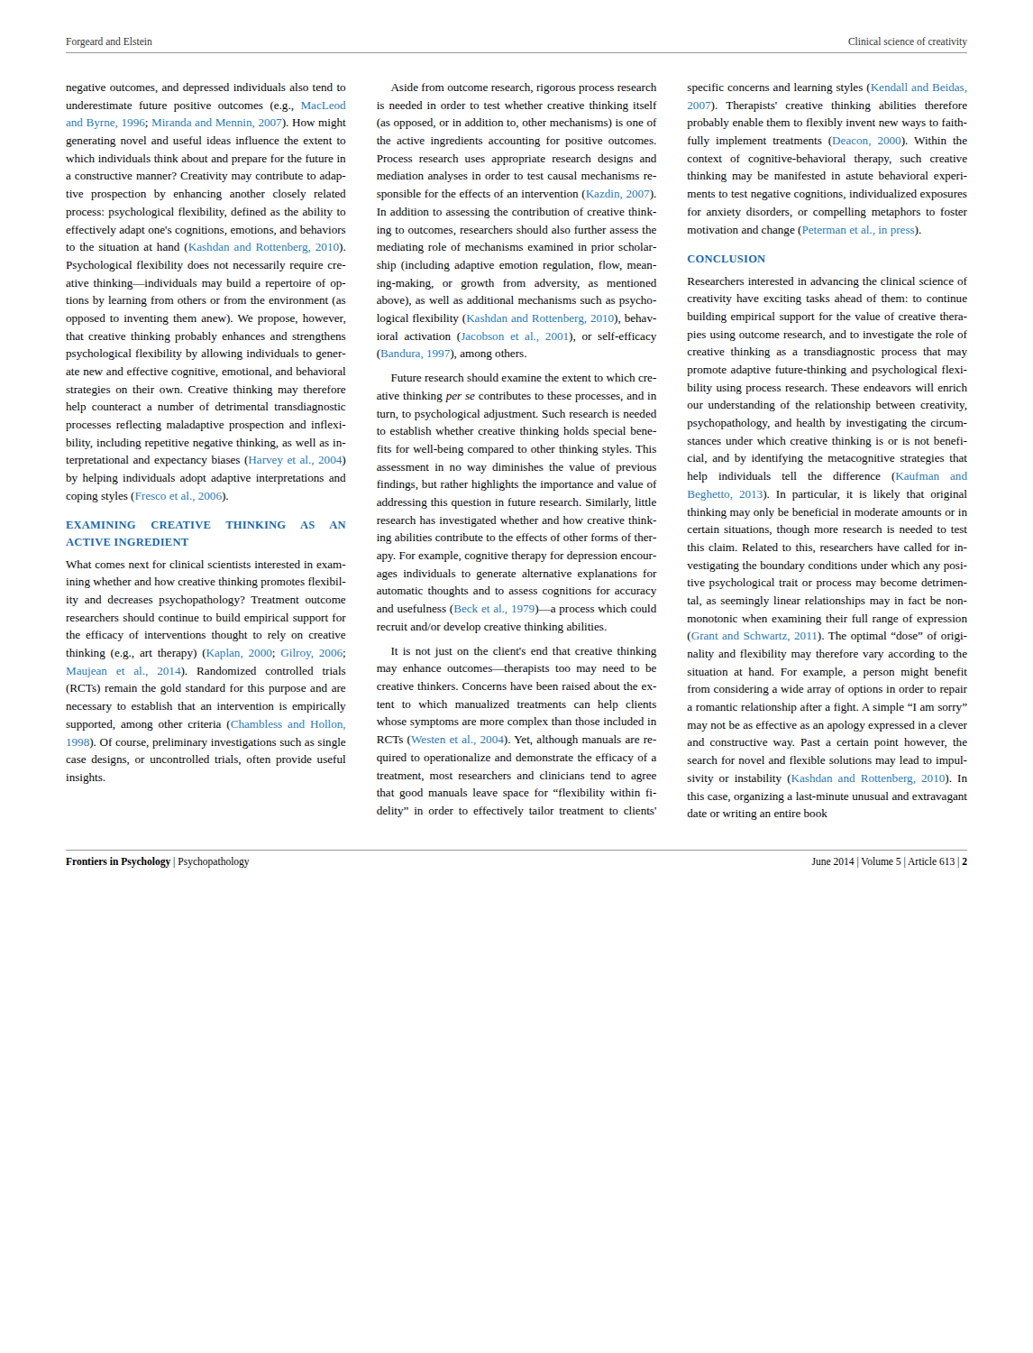Forgeard and Elstein
Clinical science of creativity
negative outcomes, and depressed individuals also tend to underestimate future positive outcomes (e.g., MacLeod and Byrne, 1996; Miranda and Mennin, 2007). How might generating novel and useful ideas influence the extent to which individuals think about and prepare for the future in a constructive manner? Creativity may contribute to adaptive prospection by enhancing another closely related process: psychological flexibility, defined as the ability to effectively adapt one's cognitions, emotions, and behaviors to the situation at hand (Kashdan and Rottenberg, 2010). Psychological flexibility does not necessarily require creative thinking—individuals may build a repertoire of options by learning from others or from the environment (as opposed to inventing them anew). We propose, however, that creative thinking probably enhances and strengthens psychological flexibility by allowing individuals to generate new and effective cognitive, emotional, and behavioral strategies on their own. Creative thinking may therefore help counteract a number of detrimental transdiagnostic processes reflecting maladaptive prospection and inflexibility, including repetitive negative thinking, as well as interpretational and expectancy biases (Harvey et al., 2004) by helping individuals adopt adaptive interpretations and coping styles (Fresco et al., 2006).
Examining creative thinking as an active ingredient
What comes next for clinical scientists interested in examining whether and how creative thinking promotes flexibility and decreases psychopathology? Treatment outcome researchers should continue to build empirical support for the efficacy of interventions thought to rely on creative thinking (e.g., art therapy) (Kaplan, 2000; Gilroy, 2006; Maujean et al., 2014). Randomized controlled trials (RCTs) remain the gold standard for this purpose and are necessary to establish that an intervention is empirically supported, among other criteria (Chambless and Hollon, 1998). Of course, preliminary investigations such as single case designs, or uncontrolled trials, often provide useful insights.
Aside from outcome research, rigorous process research is needed in order to test whether creative thinking itself (as opposed, or in addition to, other mechanisms) is one of the active ingredients accounting for positive outcomes. Process research uses appropriate research designs and mediation analyses in order to test causal mechanisms responsible for the effects of an intervention (Kazdin, 2007). In addition to assessing the contribution of creative thinking to outcomes, researchers should also further assess the mediating role of mechanisms examined in prior scholarship (including adaptive emotion regulation, flow, meaning-making, or growth from adversity, as mentioned above), as well as additional mechanisms such as psychological flexibility (Kashdan and Rottenberg, 2010), behavioral activation (Jacobson et al., 2001), or self-efficacy (Bandura, 1997), among others.
Future research should examine the extent to which creative thinking per se contributes to these processes, and in turn, to psychological adjustment. Such research is needed to establish whether creative thinking holds special benefits for well-being compared to other thinking styles. This assessment in no way diminishes the value of previous findings, but rather highlights the importance and value of addressing this question in future research. Similarly, little research has investigated whether and how creative thinking abilities contribute to the effects of other forms of therapy. For example, cognitive therapy for depression encourages individuals to generate alternative explanations for automatic thoughts and to assess cognitions for accuracy and usefulness (Beck et al., 1979)—a process which could recruit and/or develop creative thinking abilities.
It is not just on the client's end that creative thinking may enhance outcomes—therapists too may need to be creative thinkers. Concerns have been raised about the extent to which manualized treatments can help clients whose symptoms are more complex than those included in RCTs (Westen et al., 2004). Yet, although manuals are required to operationalize and demonstrate the efficacy of a treatment, most researchers and clinicians tend to agree that good manuals leave space for “flexibility within fidelity” in order to effectively tailor treatment to clients' specific concerns and learning styles (Kendall and Beidas, 2007). Therapists' creative thinking abilities therefore probably enable them to flexibly invent new ways to faithfully implement treatments (Deacon, 2000). Within the context of cognitive-behavioral therapy, such creative thinking may be manifested in astute behavioral experiments to test negative cognitions, individualized exposures for anxiety disorders, or compelling metaphors to foster motivation and change (Peterman et al., in press).
Conclusion
Researchers interested in advancing the clinical science of creativity have exciting tasks ahead of them: to continue building empirical support for the value of creative therapies using outcome research, and to investigate the role of creative thinking as a transdiagnostic process that may promote adaptive future-thinking and psychological flexibility using process research. These endeavors will enrich our understanding of the relationship between creativity, psychopathology, and health by investigating the circumstances under which creative thinking is or is not beneficial, and by identifying the metacognitive strategies that help individuals tell the difference (Kaufman and Beghetto, 2013). In particular, it is likely that original thinking may only be beneficial in moderate amounts or in certain situations, though more research is needed to test this claim. Related to this, researchers have called for investigating the boundary conditions under which any positive psychological trait or process may become detrimental, as seemingly linear relationships may in fact be nonmonotonic when examining their full range of expression (Grant and Schwartz, 2011). The optimal “dose” of originality and flexibility may therefore vary according to the situation at hand. For example, a person might benefit from considering a wide array of options in order to repair a romantic relationship after a fight. A simple “I am sorry” may not be as effective as an apology expressed in a clever and constructive way. Past a certain point however, the search for novel and flexible solutions may lead to impulsivity or instability (Kashdan and Rottenberg, 2010). In this case, organizing a last-minute unusual and extravagant date or writing an entire book
Frontiers in Psychology | Psychopathology
June 2014 | Volume 5 | Article 613 | 2